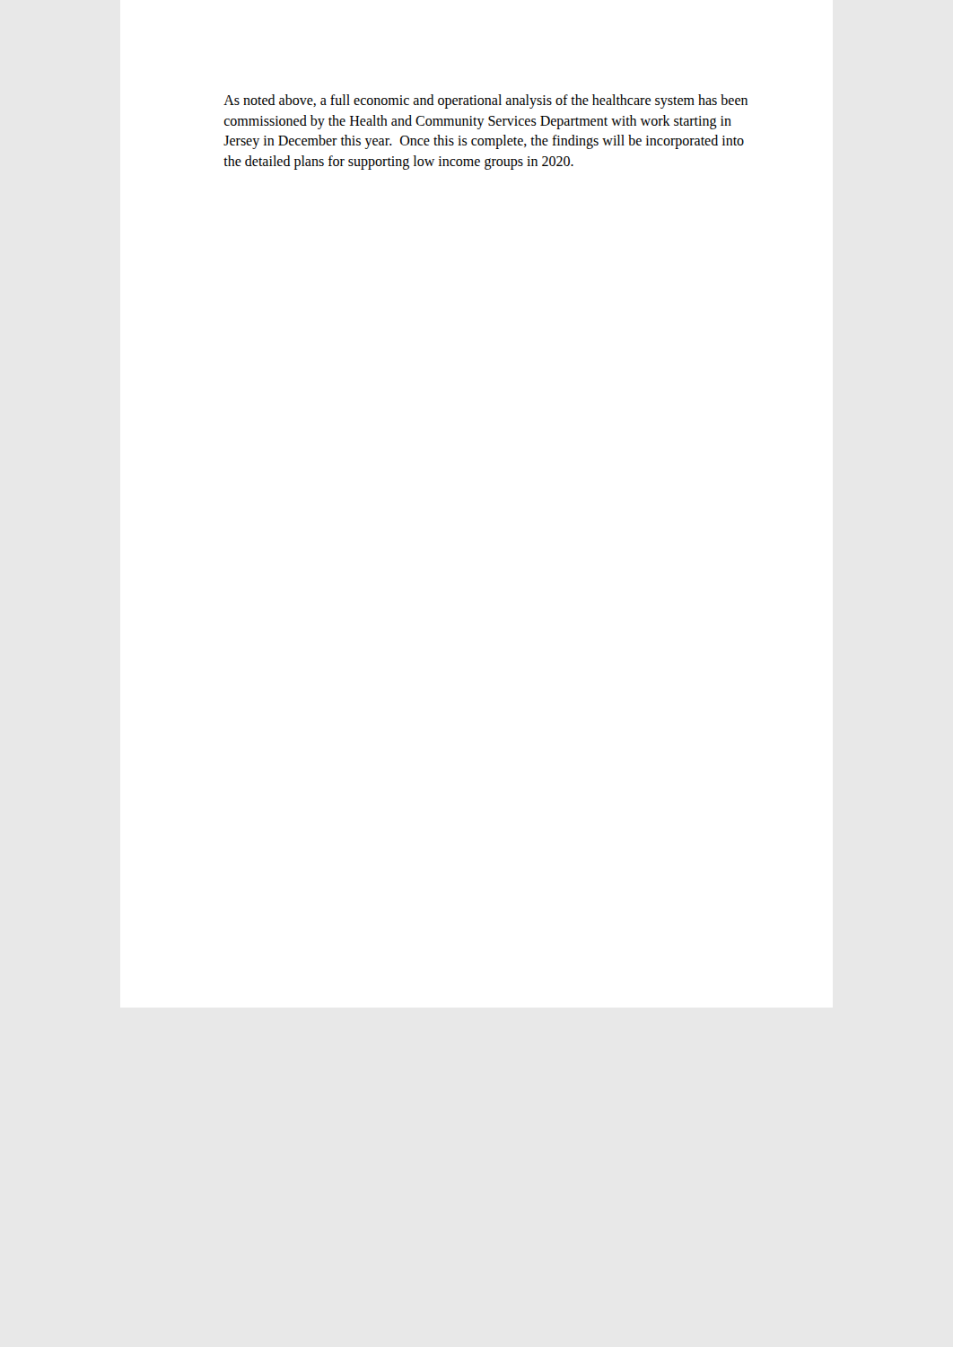As noted above, a full economic and operational analysis of the healthcare system has been commissioned by the Health and Community Services Department with work starting in Jersey in December this year. Once this is complete, the findings will be incorporated into the detailed plans for supporting low income groups in 2020.